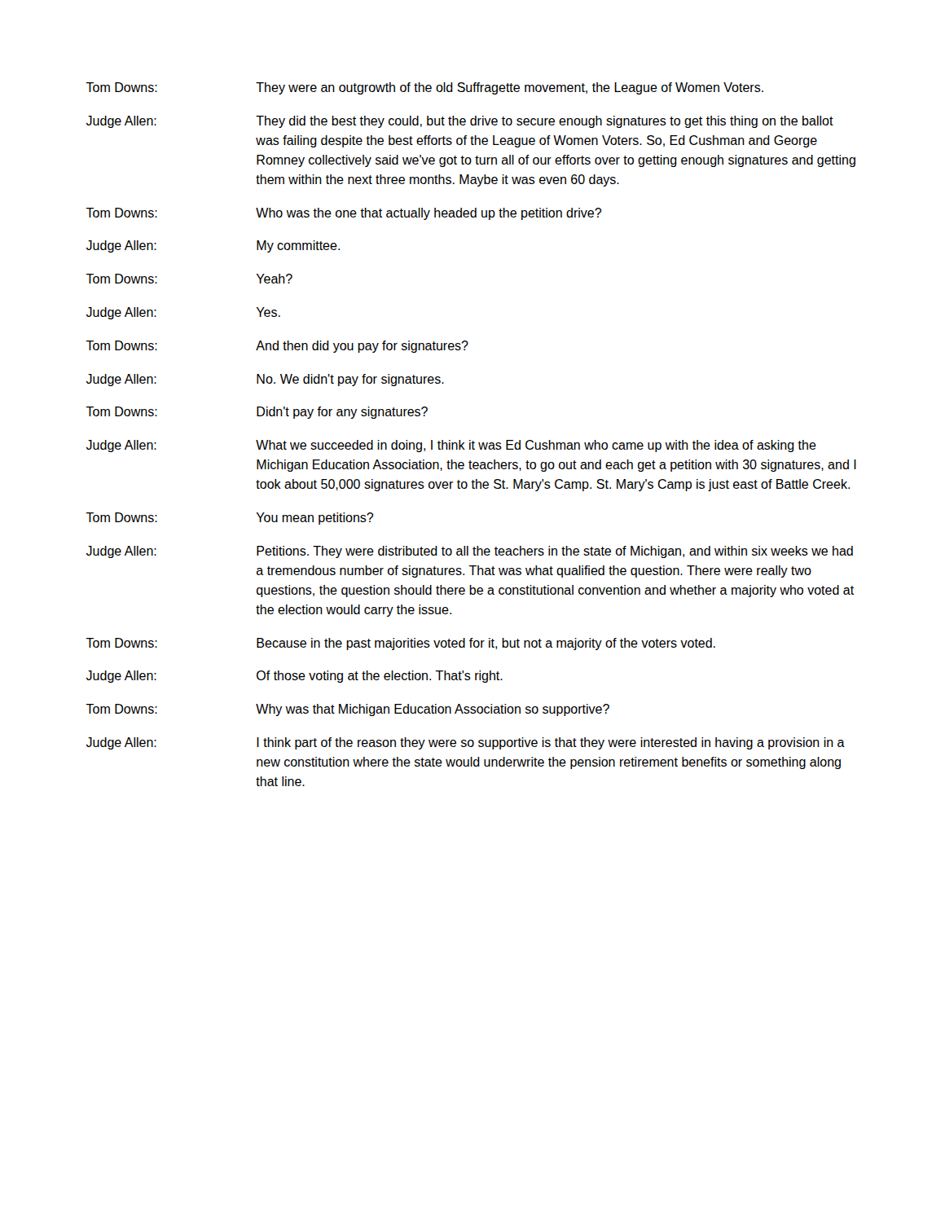| Tom Downs: | They were an outgrowth of the old Suffragette movement, the League of Women Voters. |
| Judge Allen: | They did the best they could, but the drive to secure enough signatures to get this thing on the ballot was failing despite the best efforts of the League of Women Voters. So, Ed Cushman and George Romney collectively said we've got to turn all of our efforts over to getting enough signatures and getting them within the next three months. Maybe it was even 60 days. |
| Tom Downs: | Who was the one that actually headed up the petition drive? |
| Judge Allen: | My committee. |
| Tom Downs: | Yeah? |
| Judge Allen: | Yes. |
| Tom Downs: | And then did you pay for signatures? |
| Judge Allen: | No. We didn't pay for signatures. |
| Tom Downs: | Didn't pay for any signatures? |
| Judge Allen: | What we succeeded in doing, I think it was Ed Cushman who came up with the idea of asking the Michigan Education Association, the teachers, to go out and each get a petition with 30 signatures, and I took about 50,000 signatures over to the St. Mary's Camp. St. Mary's Camp is just east of Battle Creek. |
| Tom Downs: | You mean petitions? |
| Judge Allen: | Petitions. They were distributed to all the teachers in the state of Michigan, and within six weeks we had a tremendous number of signatures. That was what qualified the question. There were really two questions, the question should there be a constitutional convention and whether a majority who voted at the election would carry the issue. |
| Tom Downs: | Because in the past majorities voted for it, but not a majority of the voters voted. |
| Judge Allen: | Of those voting at the election. That's right. |
| Tom Downs: | Why was that Michigan Education Association so supportive? |
| Judge Allen: | I think part of the reason they were so supportive is that they were interested in having a provision in a new constitution where the state would underwrite the pension retirement benefits or something along that line. |